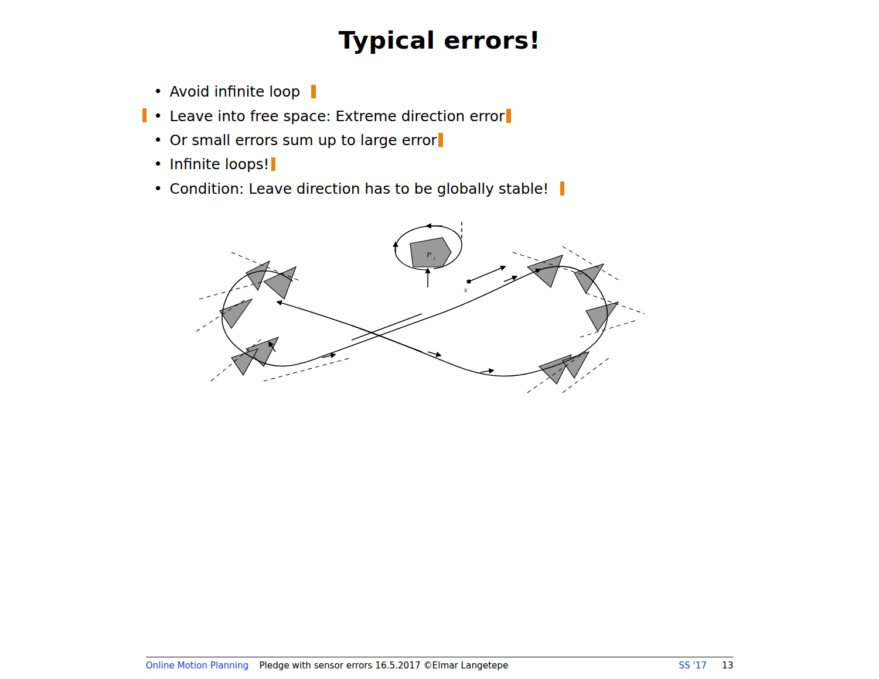Typical errors!
Avoid infinite loop
Leave into free space: Extreme direction error
Or small errors sum up to large error
Infinite loops!
Condition: Leave direction has to be globally stable!
P i s
Online Motion Planning Pledge with sensor errors 16.5.2017 ©Elmar Langetepe SS '17 13